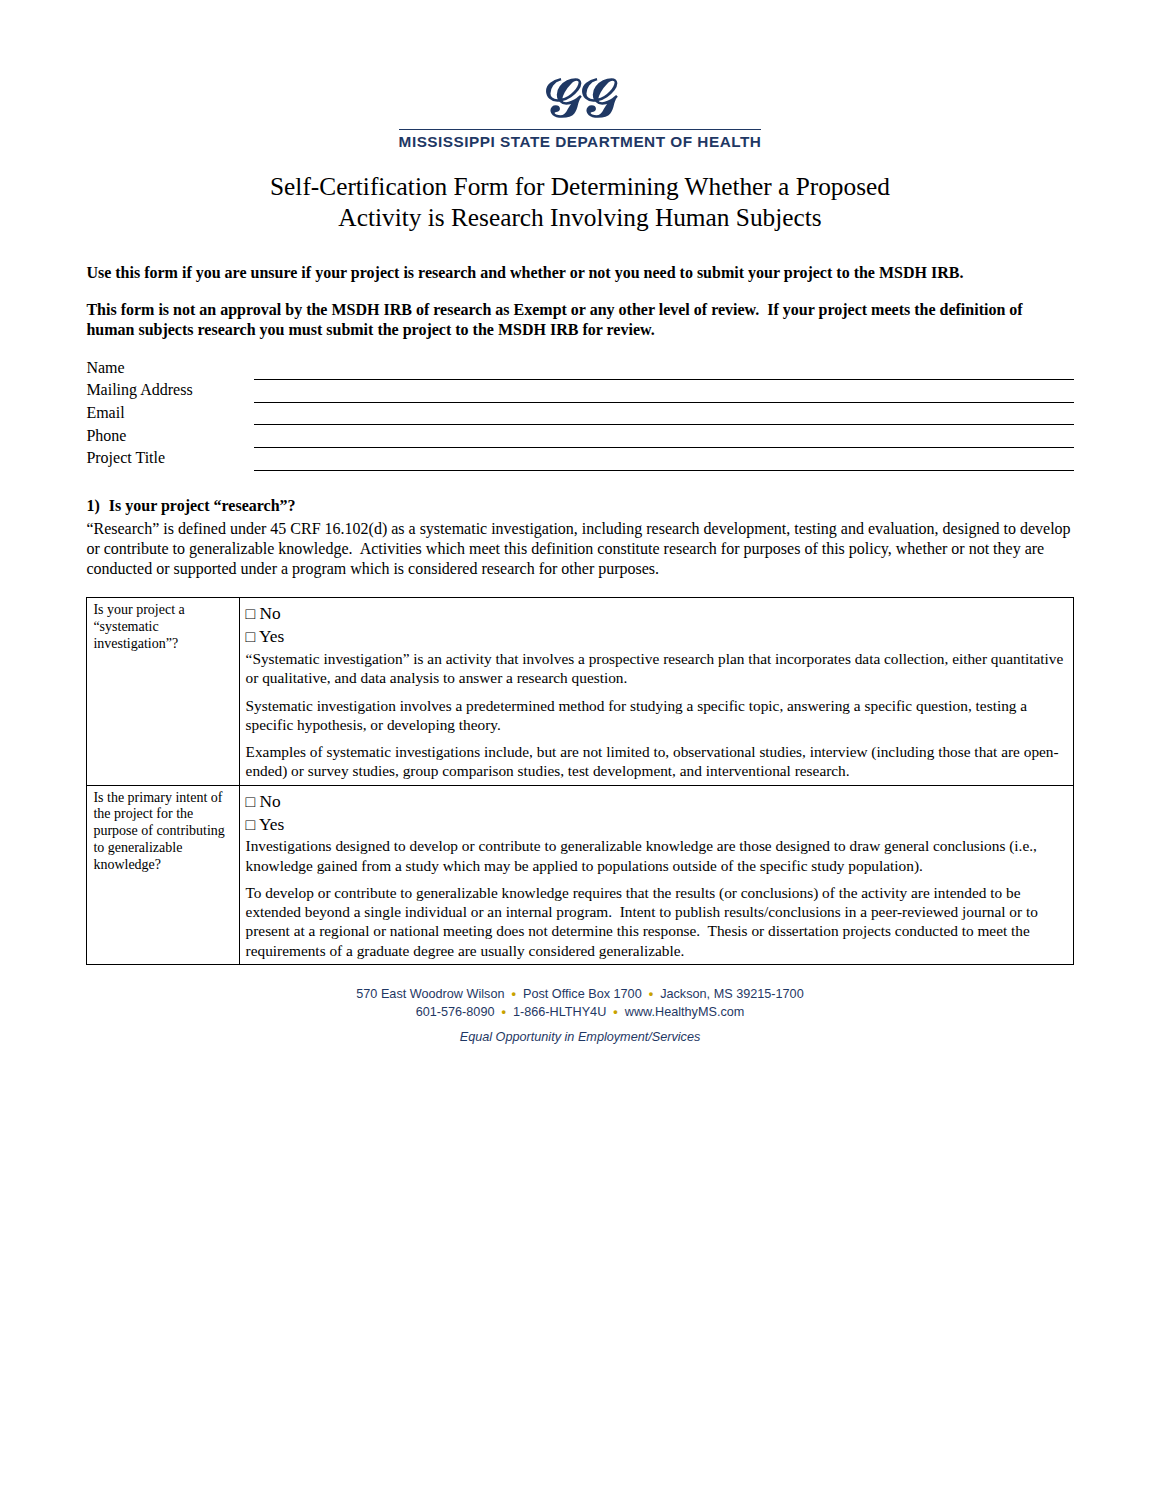𝒢𝒢
MISSISSIPPI STATE DEPARTMENT OF HEALTH
Self-Certification Form for Determining Whether a Proposed
Activity is Research Involving Human Subjects
Use this form if you are unsure if your project is research and whether or not you need to submit your project to the MSDH IRB.
This form is not an approval by the MSDH IRB of research as Exempt or any other level of review. If your project meets the definition of human subjects research you must submit the project to the MSDH IRB for review.
| Name | |
| Mailing Address | |
| Email | |
| Phone | |
| Project Title | |
1) Is your project “research”?
“Research” is defined under 45 CRF 16.102(d) as a systematic investigation, including research development, testing and evaluation, designed to develop or contribute to generalizable knowledge. Activities which meet this definition constitute research for purposes of this policy, whether or not they are conducted or supported under a program which is considered research for other purposes.
| Is your project a “systematic investigation”? | □ No □ Yes “Systematic investigation” is an activity that involves a prospective research plan that incorporates data collection, either quantitative or qualitative, and data analysis to answer a research question. Systematic investigation involves a predetermined method for studying a specific topic, answering a specific question, testing a specific hypothesis, or developing theory. Examples of systematic investigations include, but are not limited to, observational studies, interview (including those that are open-ended) or survey studies, group comparison studies, test development, and interventional research. |
| Is the primary intent of the project for the purpose of contributing to generalizable knowledge? | □ No □ Yes Investigations designed to develop or contribute to generalizable knowledge are those designed to draw general conclusions (i.e., knowledge gained from a study which may be applied to populations outside of the specific study population). To develop or contribute to generalizable knowledge requires that the results (or conclusions) of the activity are intended to be extended beyond a single individual or an internal program. Intent to publish results/conclusions in a peer-reviewed journal or to present at a regional or national meeting does not determine this response. Thesis or dissertation projects conducted to meet the requirements of a graduate degree are usually considered generalizable. |
570 East Woodrow Wilson • Post Office Box 1700 • Jackson, MS 39215-1700
601-576-8090 • 1-866-HLTHY4U • www.HealthyMS.com
Equal Opportunity in Employment/Services